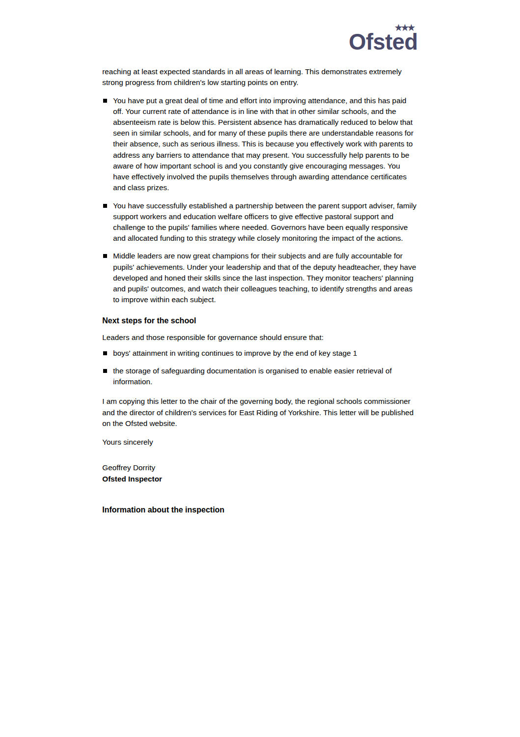★★★Ofsted
reaching at least expected standards in all areas of learning. This demonstrates extremely strong progress from children's low starting points on entry.
You have put a great deal of time and effort into improving attendance, and this has paid off. Your current rate of attendance is in line with that in other similar schools, and the absenteeism rate is below this. Persistent absence has dramatically reduced to below that seen in similar schools, and for many of these pupils there are understandable reasons for their absence, such as serious illness. This is because you effectively work with parents to address any barriers to attendance that may present. You successfully help parents to be aware of how important school is and you constantly give encouraging messages. You have effectively involved the pupils themselves through awarding attendance certificates and class prizes.
You have successfully established a partnership between the parent support adviser, family support workers and education welfare officers to give effective pastoral support and challenge to the pupils' families where needed. Governors have been equally responsive and allocated funding to this strategy while closely monitoring the impact of the actions.
Middle leaders are now great champions for their subjects and are fully accountable for pupils' achievements. Under your leadership and that of the deputy headteacher, they have developed and honed their skills since the last inspection. They monitor teachers' planning and pupils' outcomes, and watch their colleagues teaching, to identify strengths and areas to improve within each subject.
Next steps for the school
Leaders and those responsible for governance should ensure that:
boys' attainment in writing continues to improve by the end of key stage 1
the storage of safeguarding documentation is organised to enable easier retrieval of information.
I am copying this letter to the chair of the governing body, the regional schools commissioner and the director of children's services for East Riding of Yorkshire. This letter will be published on the Ofsted website.
Yours sincerely
Geoffrey Dorrity
Ofsted Inspector
Information about the inspection